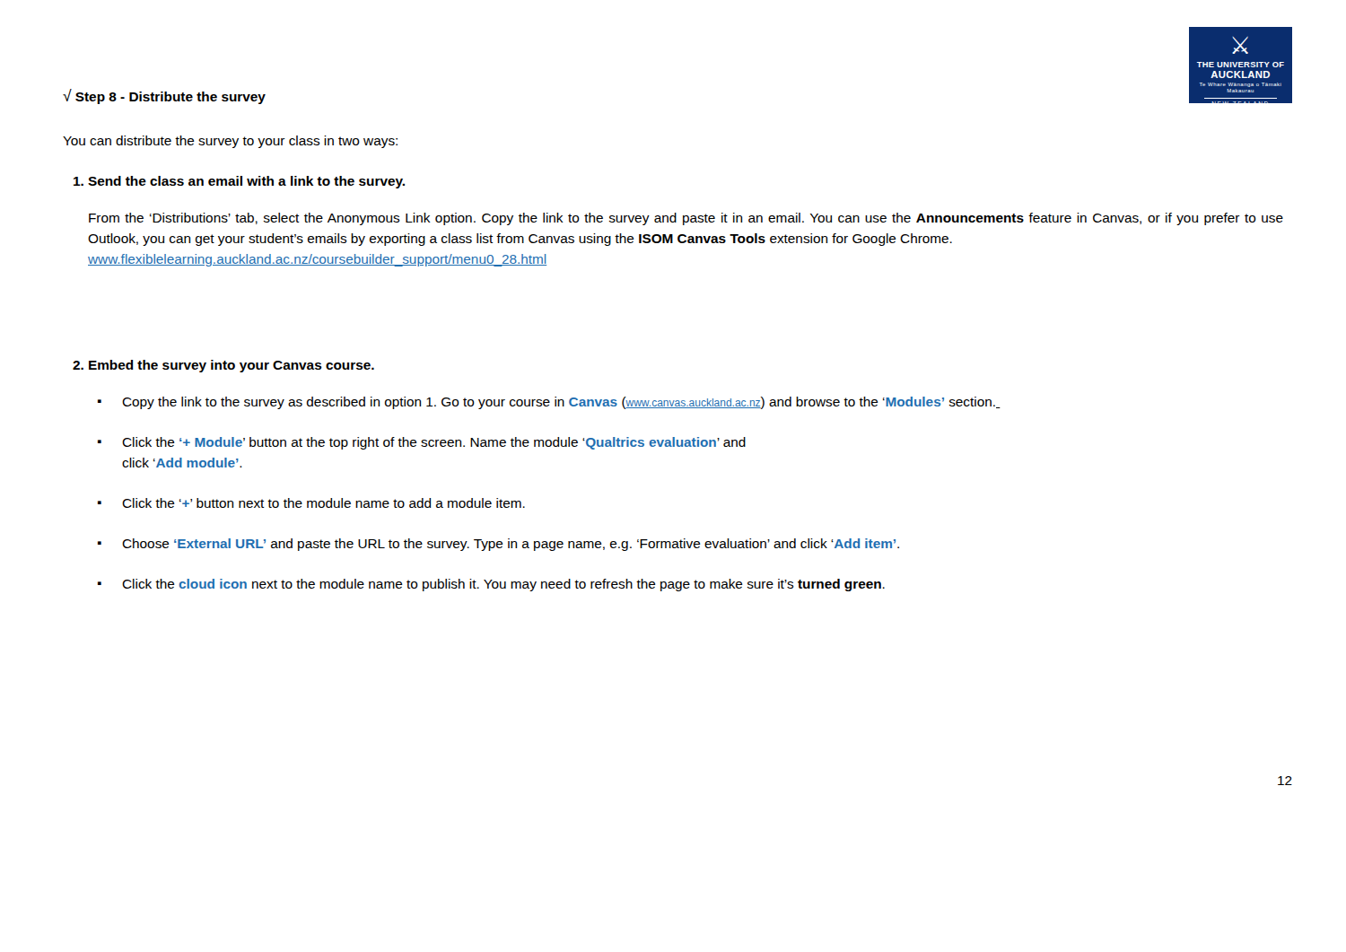⚔ THE UNIVERSITY OF AUCKLAND Te Whare Wānanga o Tāmaki Makaurau NEW ZEALAND
√ Step 8 - Distribute the survey
You can distribute the survey to your class in two ways:
Send the class an email with a link to the survey.
From the ‘Distributions’ tab, select the Anonymous Link option. Copy the link to the survey and paste it in an email. You can use the Announcements feature in Canvas, or if you prefer to use Outlook, you can get your student’s emails by exporting a class list from Canvas using the ISOM Canvas Tools extension for Google Chrome.
www.flexiblelearning.auckland.ac.nz/coursebuilder_support/menu0_28.html
Embed the survey into your Canvas course.
Copy the link to the survey as described in option 1. Go to your course in Canvas (www.canvas.auckland.ac.nz) and browse to the ‘Modules’ section.
Click the ‘+ Module’ button at the top right of the screen. Name the module ‘Qualtrics evaluation’ and
click ‘Add module’.
Click the ‘+’ button next to the module name to add a module item.
Choose ‘External URL’ and paste the URL to the survey. Type in a page name, e.g. ‘Formative evaluation’ and click ‘Add item’.
Click the cloud icon next to the module name to publish it. You may need to refresh the page to make sure it’s turned green.
12